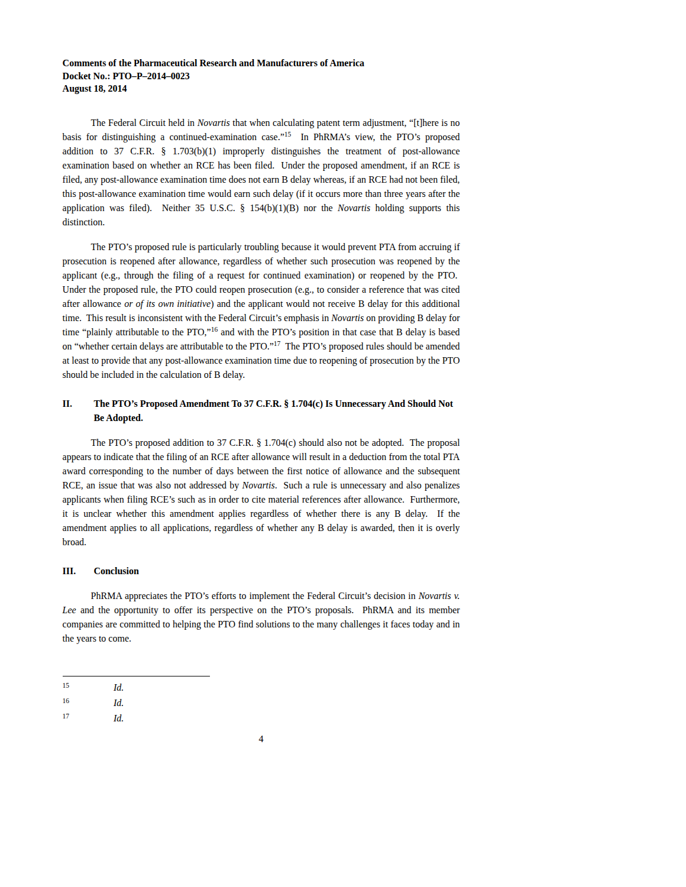Comments of the Pharmaceutical Research and Manufacturers of America
Docket No.: PTO–P–2014–0023
August 18, 2014
The Federal Circuit held in Novartis that when calculating patent term adjustment, “[t]here is no basis for distinguishing a continued-examination case.”15 In PhRMA’s view, the PTO’s proposed addition to 37 C.F.R. § 1.703(b)(1) improperly distinguishes the treatment of post-allowance examination based on whether an RCE has been filed. Under the proposed amendment, if an RCE is filed, any post-allowance examination time does not earn B delay whereas, if an RCE had not been filed, this post-allowance examination time would earn such delay (if it occurs more than three years after the application was filed). Neither 35 U.S.C. § 154(b)(1)(B) nor the Novartis holding supports this distinction.
The PTO’s proposed rule is particularly troubling because it would prevent PTA from accruing if prosecution is reopened after allowance, regardless of whether such prosecution was reopened by the applicant (e.g., through the filing of a request for continued examination) or reopened by the PTO. Under the proposed rule, the PTO could reopen prosecution (e.g., to consider a reference that was cited after allowance or of its own initiative) and the applicant would not receive B delay for this additional time. This result is inconsistent with the Federal Circuit’s emphasis in Novartis on providing B delay for time “plainly attributable to the PTO,”16 and with the PTO’s position in that case that B delay is based on “whether certain delays are attributable to the PTO.”17 The PTO’s proposed rules should be amended at least to provide that any post-allowance examination time due to reopening of prosecution by the PTO should be included in the calculation of B delay.
II. The PTO’s Proposed Amendment To 37 C.F.R. § 1.704(c) Is Unnecessary And Should Not Be Adopted.
The PTO’s proposed addition to 37 C.F.R. § 1.704(c) should also not be adopted. The proposal appears to indicate that the filing of an RCE after allowance will result in a deduction from the total PTA award corresponding to the number of days between the first notice of allowance and the subsequent RCE, an issue that was also not addressed by Novartis. Such a rule is unnecessary and also penalizes applicants when filing RCE’s such as in order to cite material references after allowance. Furthermore, it is unclear whether this amendment applies regardless of whether there is any B delay. If the amendment applies to all applications, regardless of whether any B delay is awarded, then it is overly broad.
III. Conclusion
PhRMA appreciates the PTO’s efforts to implement the Federal Circuit’s decision in Novartis v. Lee and the opportunity to offer its perspective on the PTO’s proposals. PhRMA and its member companies are committed to helping the PTO find solutions to the many challenges it faces today and in the years to come.
| 15 | Id. |
| 16 | Id. |
| 17 | Id. |
4